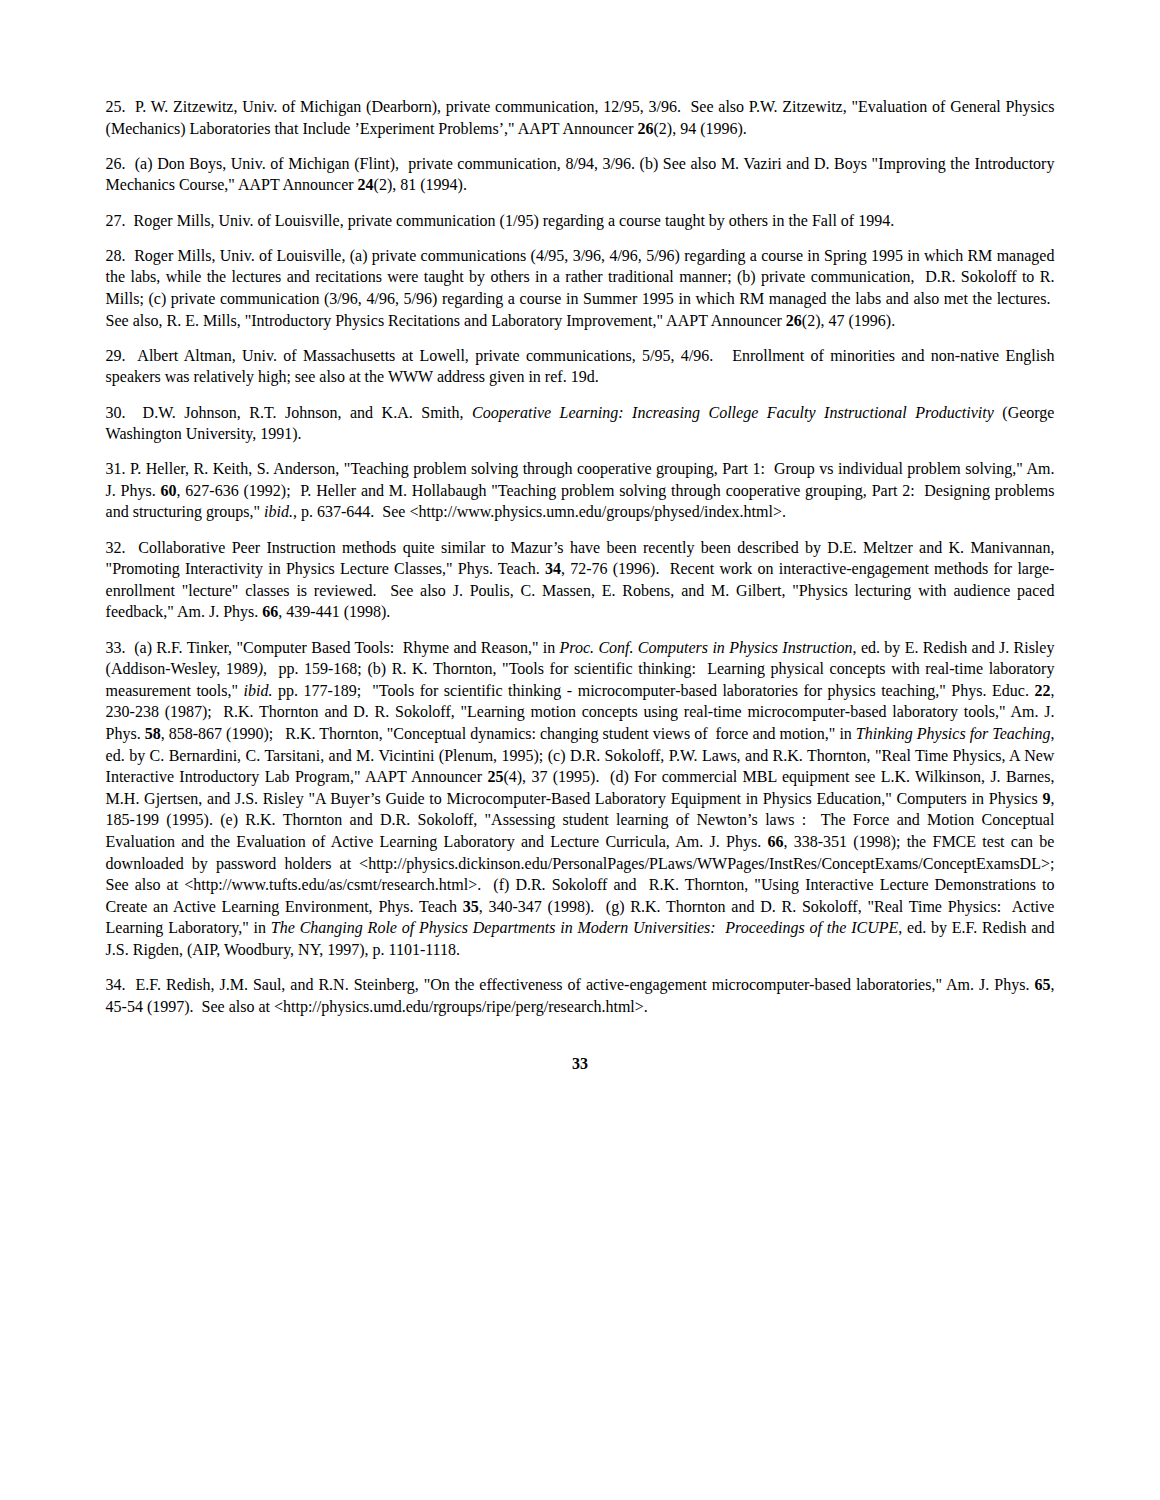25. P. W. Zitzewitz, Univ. of Michigan (Dearborn), private communication, 12/95, 3/96. See also P.W. Zitzewitz, "Evaluation of General Physics (Mechanics) Laboratories that Include ’Experiment Problems’," AAPT Announcer 26(2), 94 (1996).
26. (a) Don Boys, Univ. of Michigan (Flint), private communication, 8/94, 3/96. (b) See also M. Vaziri and D. Boys "Improving the Introductory Mechanics Course," AAPT Announcer 24(2), 81 (1994).
27. Roger Mills, Univ. of Louisville, private communication (1/95) regarding a course taught by others in the Fall of 1994.
28. Roger Mills, Univ. of Louisville, (a) private communications (4/95, 3/96, 4/96, 5/96) regarding a course in Spring 1995 in which RM managed the labs, while the lectures and recitations were taught by others in a rather traditional manner; (b) private communication, D.R. Sokoloff to R. Mills; (c) private communication (3/96, 4/96, 5/96) regarding a course in Summer 1995 in which RM managed the labs and also met the lectures. See also, R. E. Mills, "Introductory Physics Recitations and Laboratory Improvement," AAPT Announcer 26(2), 47 (1996).
29. Albert Altman, Univ. of Massachusetts at Lowell, private communications, 5/95, 4/96. Enrollment of minorities and non-native English speakers was relatively high; see also at the WWW address given in ref. 19d.
30. D.W. Johnson, R.T. Johnson, and K.A. Smith, Cooperative Learning: Increasing College Faculty Instructional Productivity (George Washington University, 1991).
31. P. Heller, R. Keith, S. Anderson, "Teaching problem solving through cooperative grouping, Part 1: Group vs individual problem solving," Am. J. Phys. 60, 627-636 (1992); P. Heller and M. Hollabaugh "Teaching problem solving through cooperative grouping, Part 2: Designing problems and structuring groups," ibid., p. 637-644. See <http://www.physics.umn.edu/groups/physed/index.html>.
32. Collaborative Peer Instruction methods quite similar to Mazur’s have been recently been described by D.E. Meltzer and K. Manivannan, "Promoting Interactivity in Physics Lecture Classes," Phys. Teach. 34, 72-76 (1996). Recent work on interactive-engagement methods for large-enrollment "lecture" classes is reviewed. See also J. Poulis, C. Massen, E. Robens, and M. Gilbert, "Physics lecturing with audience paced feedback," Am. J. Phys. 66, 439-441 (1998).
33. (a) R.F. Tinker, "Computer Based Tools: Rhyme and Reason," in Proc. Conf. Computers in Physics Instruction, ed. by E. Redish and J. Risley (Addison-Wesley, 1989), pp. 159-168; (b) R. K. Thornton, "Tools for scientific thinking: Learning physical concepts with real-time laboratory measurement tools," ibid. pp. 177-189; "Tools for scientific thinking - microcomputer-based laboratories for physics teaching," Phys. Educ. 22, 230-238 (1987); R.K. Thornton and D. R. Sokoloff, "Learning motion concepts using real-time microcomputer-based laboratory tools," Am. J. Phys. 58, 858-867 (1990); R.K. Thornton, "Conceptual dynamics: changing student views of force and motion," in Thinking Physics for Teaching, ed. by C. Bernardini, C. Tarsitani, and M. Vicintini (Plenum, 1995); (c) D.R. Sokoloff, P.W. Laws, and R.K. Thornton, "Real Time Physics, A New Interactive Introductory Lab Program," AAPT Announcer 25(4), 37 (1995). (d) For commercial MBL equipment see L.K. Wilkinson, J. Barnes, M.H. Gjertsen, and J.S. Risley "A Buyer’s Guide to Microcomputer-Based Laboratory Equipment in Physics Education," Computers in Physics 9, 185-199 (1995). (e) R.K. Thornton and D.R. Sokoloff, "Assessing student learning of Newton’s laws : The Force and Motion Conceptual Evaluation and the Evaluation of Active Learning Laboratory and Lecture Curricula, Am. J. Phys. 66, 338-351 (1998); the FMCE test can be downloaded by password holders at <http://physics.dickinson.edu/PersonalPages/PLaws/WWPages/InstRes/ConceptExams/ConceptExamsDL>; See also at <http://www.tufts.edu/as/csmt/research.html>. (f) D.R. Sokoloff and R.K. Thornton, "Using Interactive Lecture Demonstrations to Create an Active Learning Environment, Phys. Teach 35, 340-347 (1998). (g) R.K. Thornton and D. R. Sokoloff, "Real Time Physics: Active Learning Laboratory," in The Changing Role of Physics Departments in Modern Universities: Proceedings of the ICUPE, ed. by E.F. Redish and J.S. Rigden, (AIP, Woodbury, NY, 1997), p. 1101-1118.
34. E.F. Redish, J.M. Saul, and R.N. Steinberg, "On the effectiveness of active-engagement microcomputer-based laboratories," Am. J. Phys. 65, 45-54 (1997). See also at <http://physics.umd.edu/rgroups/ripe/perg/research.html>.
33